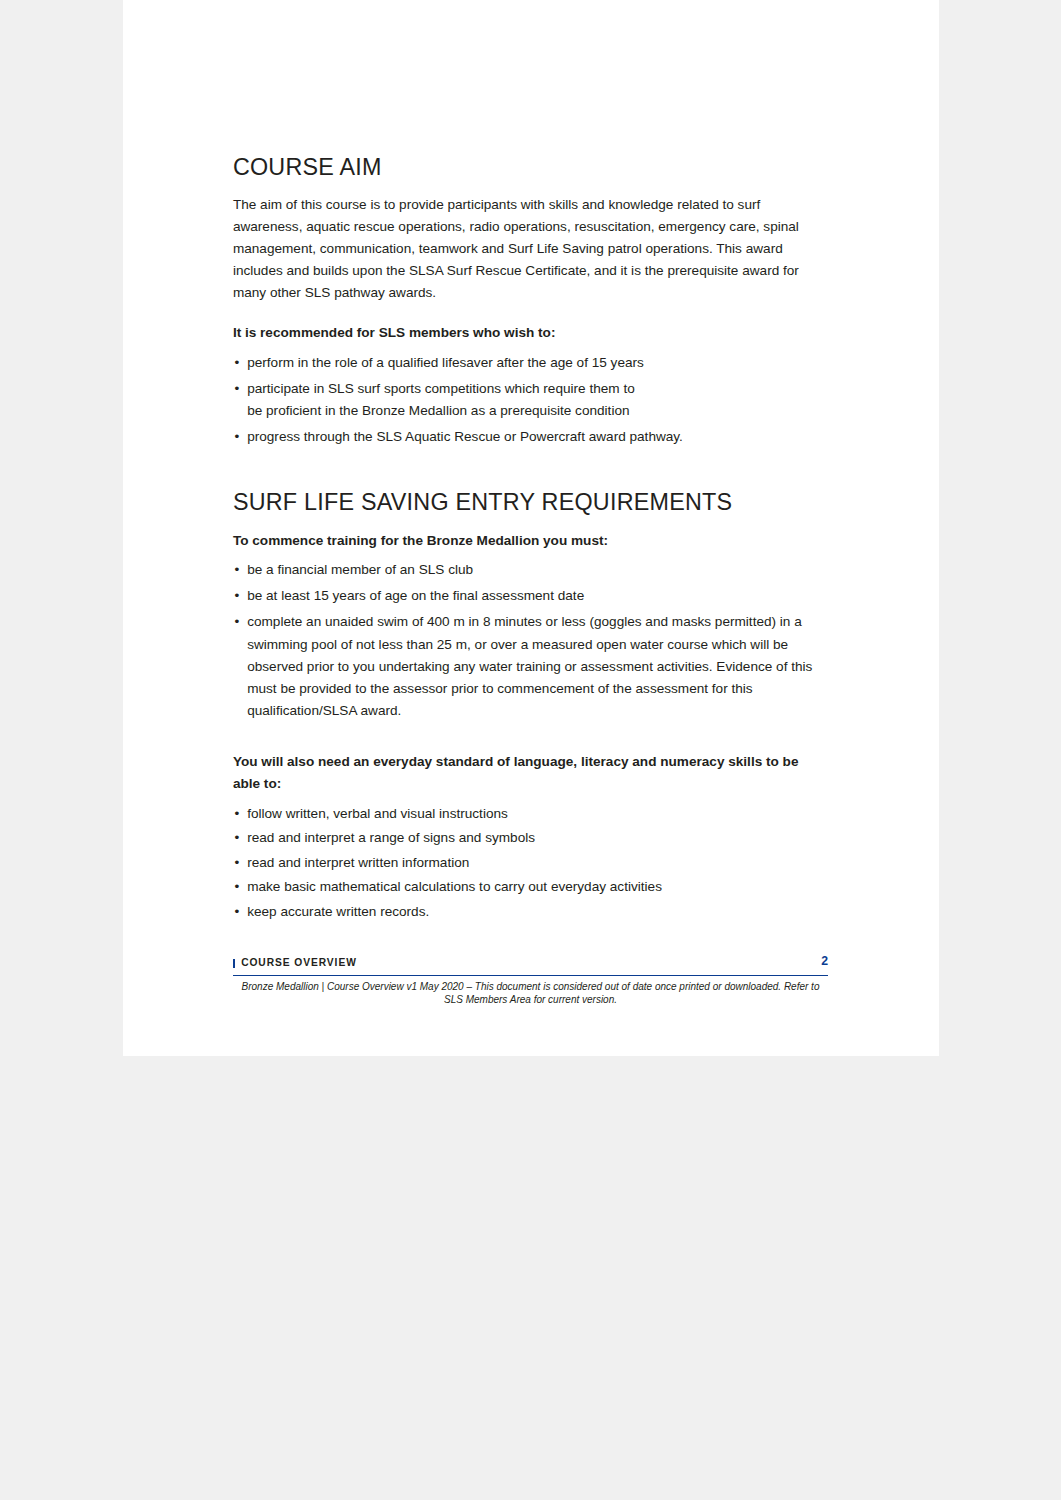COURSE AIM
The aim of this course is to provide participants with skills and knowledge related to surf awareness, aquatic rescue operations, radio operations, resuscitation, emergency care, spinal management, communication, teamwork and Surf Life Saving patrol operations. This award includes and builds upon the SLSA Surf Rescue Certificate, and it is the prerequisite award for many other SLS pathway awards.
It is recommended for SLS members who wish to:
perform in the role of a qualified lifesaver after the age of 15 years
participate in SLS surf sports competitions which require them to
be proficient in the Bronze Medallion as a prerequisite condition
progress through the SLS Aquatic Rescue or Powercraft award pathway.
SURF LIFE SAVING ENTRY REQUIREMENTS
To commence training for the Bronze Medallion you must:
be a financial member of an SLS club
be at least 15 years of age on the final assessment date
complete an unaided swim of 400 m in 8 minutes or less (goggles and masks permitted) in a swimming pool of not less than 25 m, or over a measured open water course which will be observed prior to you undertaking any water training or assessment activities. Evidence of this must be provided to the assessor prior to commencement of the assessment for this qualification/SLSA award.
You will also need an everyday standard of language, literacy and numeracy skills to be able to:
follow written, verbal and visual instructions
read and interpret a range of signs and symbols
read and interpret written information
make basic mathematical calculations to carry out everyday activities
keep accurate written records.
COURSE OVERVIEW
2
Bronze Medallion | Course Overview v1 May 2020 – This document is considered out of date once printed or downloaded. Refer to SLS Members Area for current version.